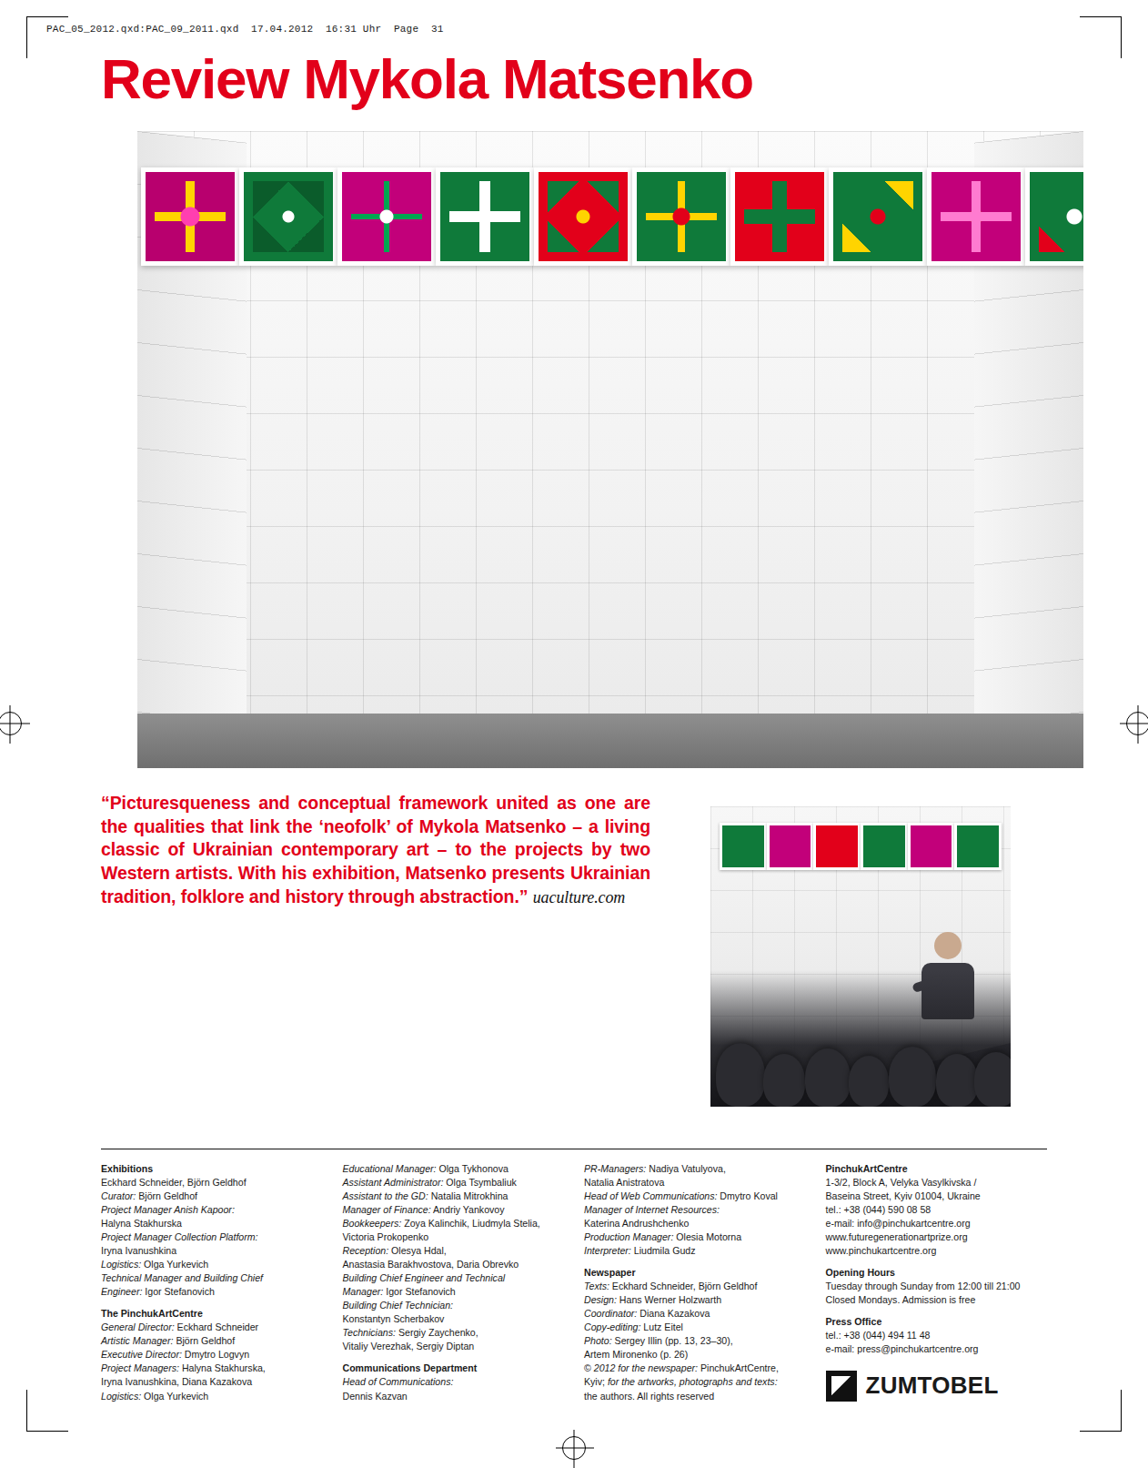PAC_05_2012.qxd:PAC_09_2011.qxd 17.04.2012 16:31 Uhr Page 31
Review Mykola Matsenko
“Picturesqueness and conceptual framework united as one are the qualities that link the ‘neofolk’ of Mykola Matsenko – a living classic of Ukrainian contemporary art – to the projects by two Western artists. With his exhibition, Matsenko presents Ukrainian tradition, folklore and history through abstraction.” uaculture.com
Exhibitions
Eckhard Schneider, Björn Geldhof
Curator: Björn Geldhof
Project Manager Anish Kapoor:
Halyna Stakhurska
Project Manager Collection Platform:
Iryna Ivanushkina
Logistics: Olga Yurkevich
Technical Manager and Building Chief
Engineer: Igor Stefanovich
The PinchukArtCentre
General Director: Eckhard Schneider
Artistic Manager: Björn Geldhof
Executive Director: Dmytro Logvyn
Project Managers: Halyna Stakhurska,
Iryna Ivanushkina, Diana Kazakova
Logistics: Olga Yurkevich
Educational Manager: Olga Tykhonova
Assistant Administrator: Olga Tsymbaliuk
Assistant to the GD: Natalia Mitrokhina
Manager of Finance: Andriy Yankovoy
Bookkeepers: Zoya Kalinchik, Liudmyla Stelia,
Victoria Prokopenko
Reception: Olesya Hdal,
Anastasia Barakhvostova, Daria Obrevko
Building Chief Engineer and Technical
Manager: Igor Stefanovich
Building Chief Technician:
Konstantyn Scherbakov
Technicians: Sergiy Zaychenko,
Vitaliy Verezhak, Sergiy Diptan
Communications Department
Head of Communications:
Dennis Kazvan
PR-Managers: Nadiya Vatulyova,
Natalia Anistratova
Head of Web Communications: Dmytro Koval
Manager of Internet Resources:
Katerina Andrushchenko
Production Manager: Olesia Motorna
Interpreter: Liudmila Gudz
Newspaper
Texts: Eckhard Schneider, Björn Geldhof
Design: Hans Werner Holzwarth
Coordinator: Diana Kazakova
Copy-editing: Lutz Eitel
Photo: Sergey Illin (pp. 13, 23–30),
Artem Mironenko (p. 26)
© 2012 for the newspaper: PinchukArtCentre,
Kyiv; for the artworks, photographs and texts:
the authors. All rights reserved
PinchukArtCentre
1-3/2, Block A, Velyka Vasylkivska /
Baseina Street, Kyiv 01004, Ukraine
tel.: +38 (044) 590 08 58
e-mail: info@pinchukartcentre.org
www.futuregenerationartprize.org
www.pinchukartcentre.org
Opening Hours
Tuesday through Sunday from 12:00 till 21:00
Closed Mondays. Admission is free
Press Office
tel.: +38 (044) 494 11 48
e-mail: press@pinchukartcentre.org
ZUMTOBEL